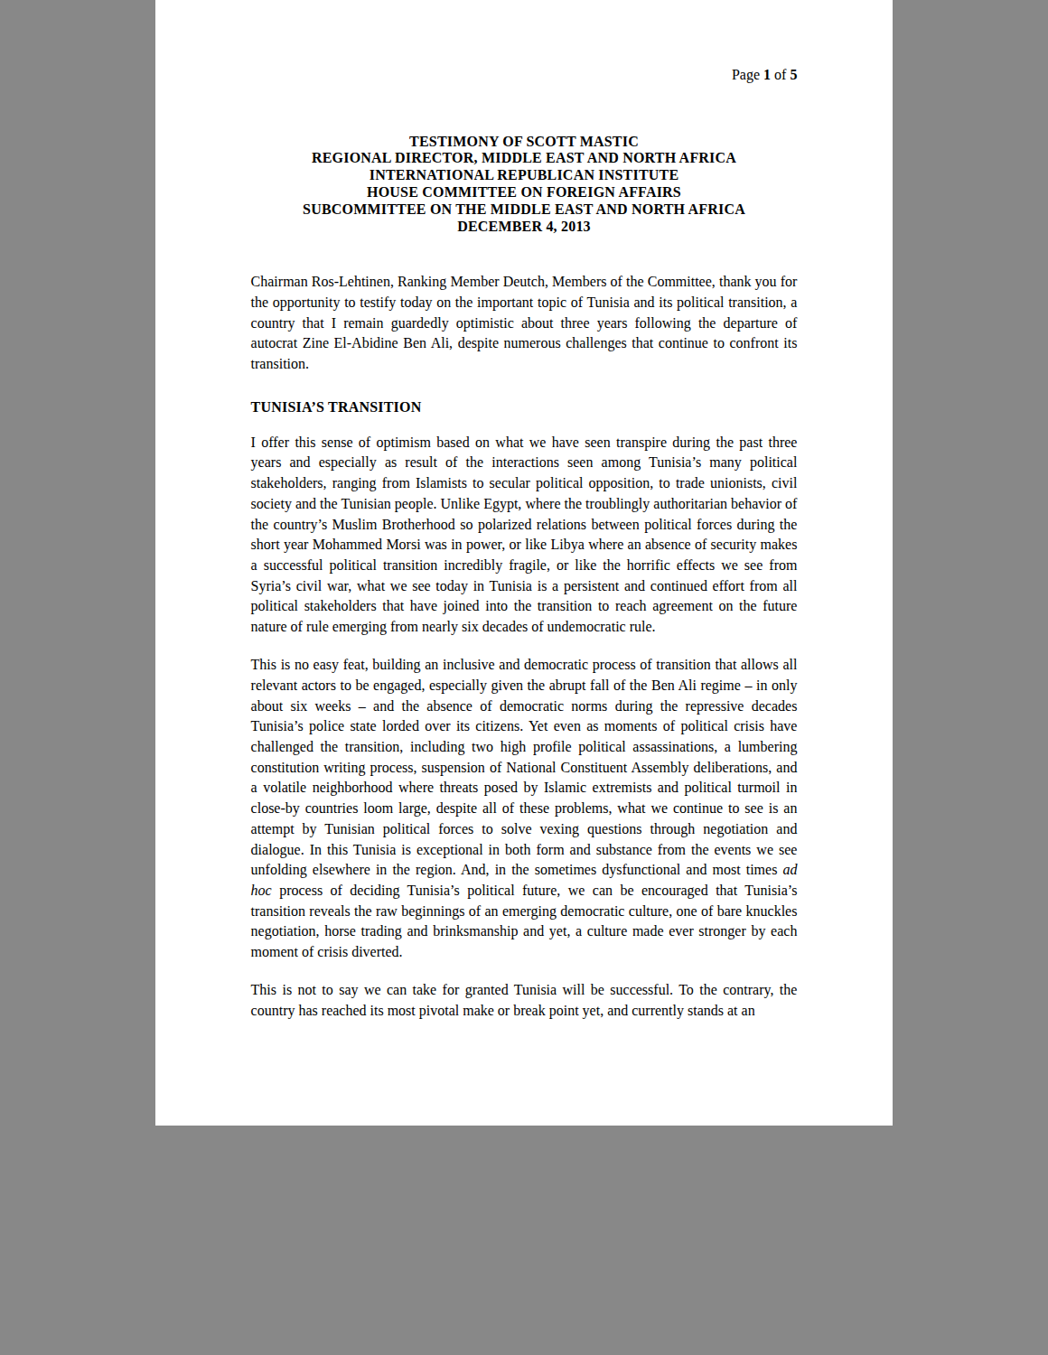Page 1 of 5
TESTIMONY OF SCOTT MASTIC
REGIONAL DIRECTOR, MIDDLE EAST AND NORTH AFRICA
INTERNATIONAL REPUBLICAN INSTITUTE
HOUSE COMMITTEE ON FOREIGN AFFAIRS
SUBCOMMITTEE ON THE MIDDLE EAST AND NORTH AFRICA
DECEMBER 4, 2013
Chairman Ros-Lehtinen, Ranking Member Deutch, Members of the Committee, thank you for the opportunity to testify today on the important topic of Tunisia and its political transition, a country that I remain guardedly optimistic about three years following the departure of autocrat Zine El-Abidine Ben Ali, despite numerous challenges that continue to confront its transition.
TUNISIA’S TRANSITION
I offer this sense of optimism based on what we have seen transpire during the past three years and especially as result of the interactions seen among Tunisia’s many political stakeholders, ranging from Islamists to secular political opposition, to trade unionists, civil society and the Tunisian people. Unlike Egypt, where the troublingly authoritarian behavior of the country’s Muslim Brotherhood so polarized relations between political forces during the short year Mohammed Morsi was in power, or like Libya where an absence of security makes a successful political transition incredibly fragile, or like the horrific effects we see from Syria’s civil war, what we see today in Tunisia is a persistent and continued effort from all political stakeholders that have joined into the transition to reach agreement on the future nature of rule emerging from nearly six decades of undemocratic rule.
This is no easy feat, building an inclusive and democratic process of transition that allows all relevant actors to be engaged, especially given the abrupt fall of the Ben Ali regime – in only about six weeks – and the absence of democratic norms during the repressive decades Tunisia’s police state lorded over its citizens. Yet even as moments of political crisis have challenged the transition, including two high profile political assassinations, a lumbering constitution writing process, suspension of National Constituent Assembly deliberations, and a volatile neighborhood where threats posed by Islamic extremists and political turmoil in close-by countries loom large, despite all of these problems, what we continue to see is an attempt by Tunisian political forces to solve vexing questions through negotiation and dialogue. In this Tunisia is exceptional in both form and substance from the events we see unfolding elsewhere in the region. And, in the sometimes dysfunctional and most times ad hoc process of deciding Tunisia’s political future, we can be encouraged that Tunisia’s transition reveals the raw beginnings of an emerging democratic culture, one of bare knuckles negotiation, horse trading and brinksmanship and yet, a culture made ever stronger by each moment of crisis diverted.
This is not to say we can take for granted Tunisia will be successful. To the contrary, the country has reached its most pivotal make or break point yet, and currently stands at an